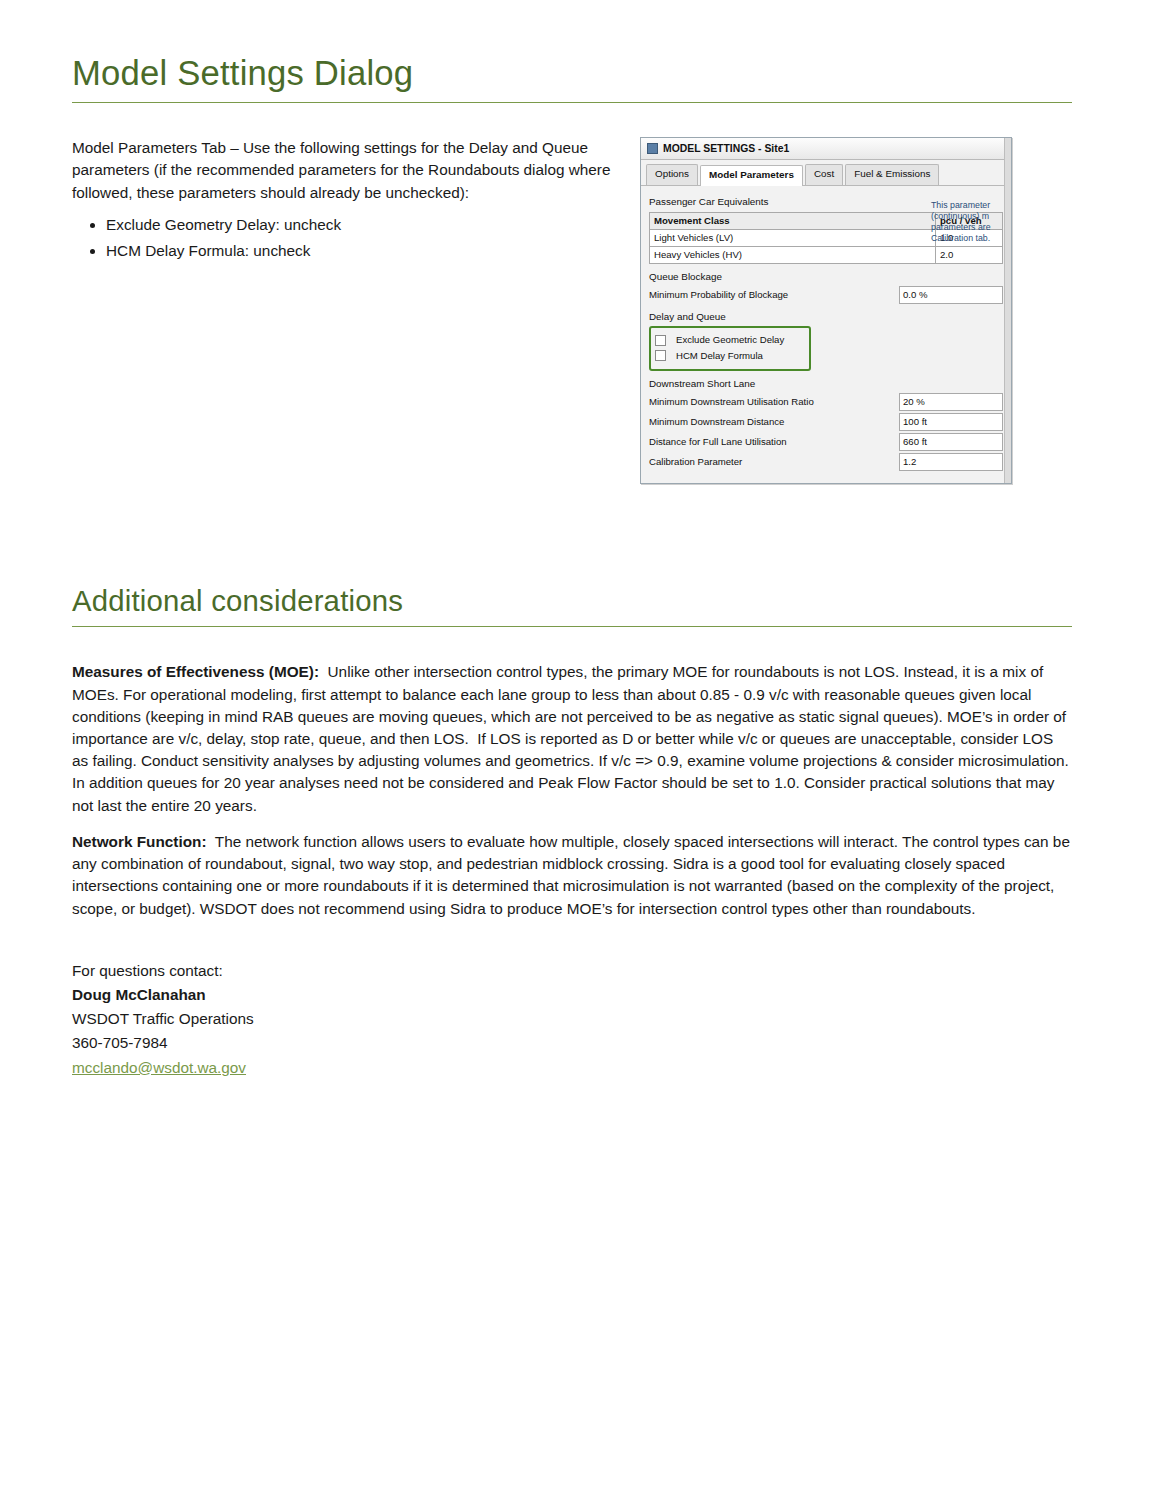Model Settings Dialog
Model Parameters Tab – Use the following settings for the Delay and Queue parameters (if the recommended parameters for the Roundabouts dialog where followed, these parameters should already be unchecked):
Exclude Geometry Delay: uncheck
HCM Delay Formula: uncheck
MODEL SETTINGS - Site1
Options
Model Parameters
Cost
Fuel & Emissions
Passenger Car Equivalents
| Movement Class | pcu / veh |
| --- | --- |
| Light Vehicles (LV) | 1.0 |
| Heavy Vehicles (HV) | 2.0 |
Queue Blockage
Minimum Probability of Blockage 0.0 %
Delay and Queue
Exclude Geometric Delay
HCM Delay Formula
Downstream Short Lane
Minimum Downstream Utilisation Ratio 20 %
Minimum Downstream Distance 100 ft
Distance for Full Lane Utilisation 660 ft
Calibration Parameter 1.2
This parameter (continuous) m parameters are Calibration tab.
Additional considerations
Measures of Effectiveness (MOE): Unlike other intersection control types, the primary MOE for roundabouts is not LOS. Instead, it is a mix of MOEs. For operational modeling, first attempt to balance each lane group to less than about 0.85 - 0.9 v/c with reasonable queues given local conditions (keeping in mind RAB queues are moving queues, which are not perceived to be as negative as static signal queues). MOE’s in order of importance are v/c, delay, stop rate, queue, and then LOS. If LOS is reported as D or better while v/c or queues are unacceptable, consider LOS as failing. Conduct sensitivity analyses by adjusting volumes and geometrics. If v/c => 0.9, examine volume projections & consider microsimulation. In addition queues for 20 year analyses need not be considered and Peak Flow Factor should be set to 1.0. Consider practical solutions that may not last the entire 20 years.
Network Function: The network function allows users to evaluate how multiple, closely spaced intersections will interact. The control types can be any combination of roundabout, signal, two way stop, and pedestrian midblock crossing. Sidra is a good tool for evaluating closely spaced intersections containing one or more roundabouts if it is determined that microsimulation is not warranted (based on the complexity of the project, scope, or budget). WSDOT does not recommend using Sidra to produce MOE’s for intersection control types other than roundabouts.
For questions contact:
Doug McClanahan
WSDOT Traffic Operations
360-705-7984
mcclando@wsdot.wa.gov